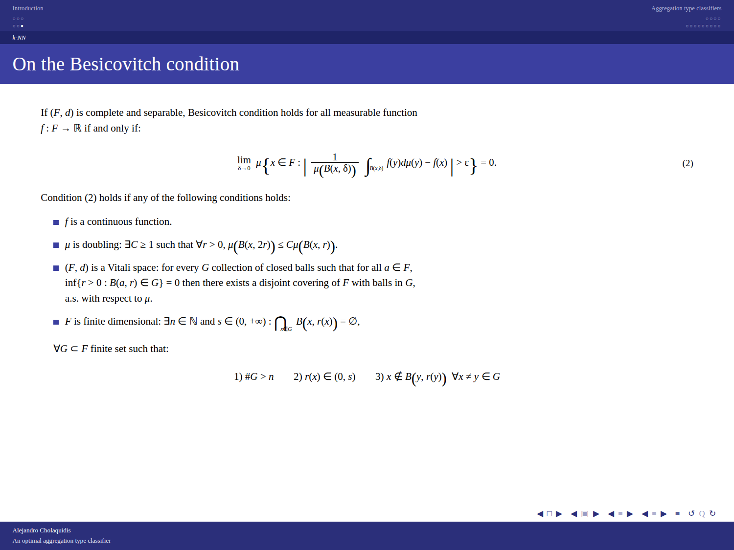Introduction
○○○
○○●
Aggregation type classifiers
○○○○
○○○○○○○○○
k-NN
On the Besicovitch condition
If (F, d) is complete and separable, Besicovitch condition holds for all measurable function
f : F → ℝ if and only if:
lim δ→0 μ{x ∈ F : | 1 μ(B(x, δ)) ∫B(x,δ) f(y)dμ(y) − f(x) | > ε} = 0. (2)
Condition (2) holds if any of the following conditions holds:
f is a continuous function.
μ is doubling: ∃C ≥ 1 such that ∀r > 0, μ(B(x, 2r)) ≤ Cμ(B(x, r)).
(F, d) is a Vitali space: for every G collection of closed balls such that for all a ∈ F,
inf{r > 0 : B(a, r) ∈ G} = 0 then there exists a disjoint covering of F with balls in G,
a.s. with respect to μ.
F is finite dimensional: ∃n ∈ ℕ and s ∈ (0, +∞) : ⋂x∈G B(x, r(x)) = ∅,
∀G ⊂ F finite set such that:
1) #G > n 2) r(x) ∈ (0, s) 3) x ∉ B(y, r(y)) ∀x ≠ y ∈ G
◀ □ ▶ ◀ ▣ ▶ ◀ ≡ ▶ ◀ ≡ ▶ ≡ ↺ Q ↻
Alejandro Cholaquidis
An optimal aggregation type classifier